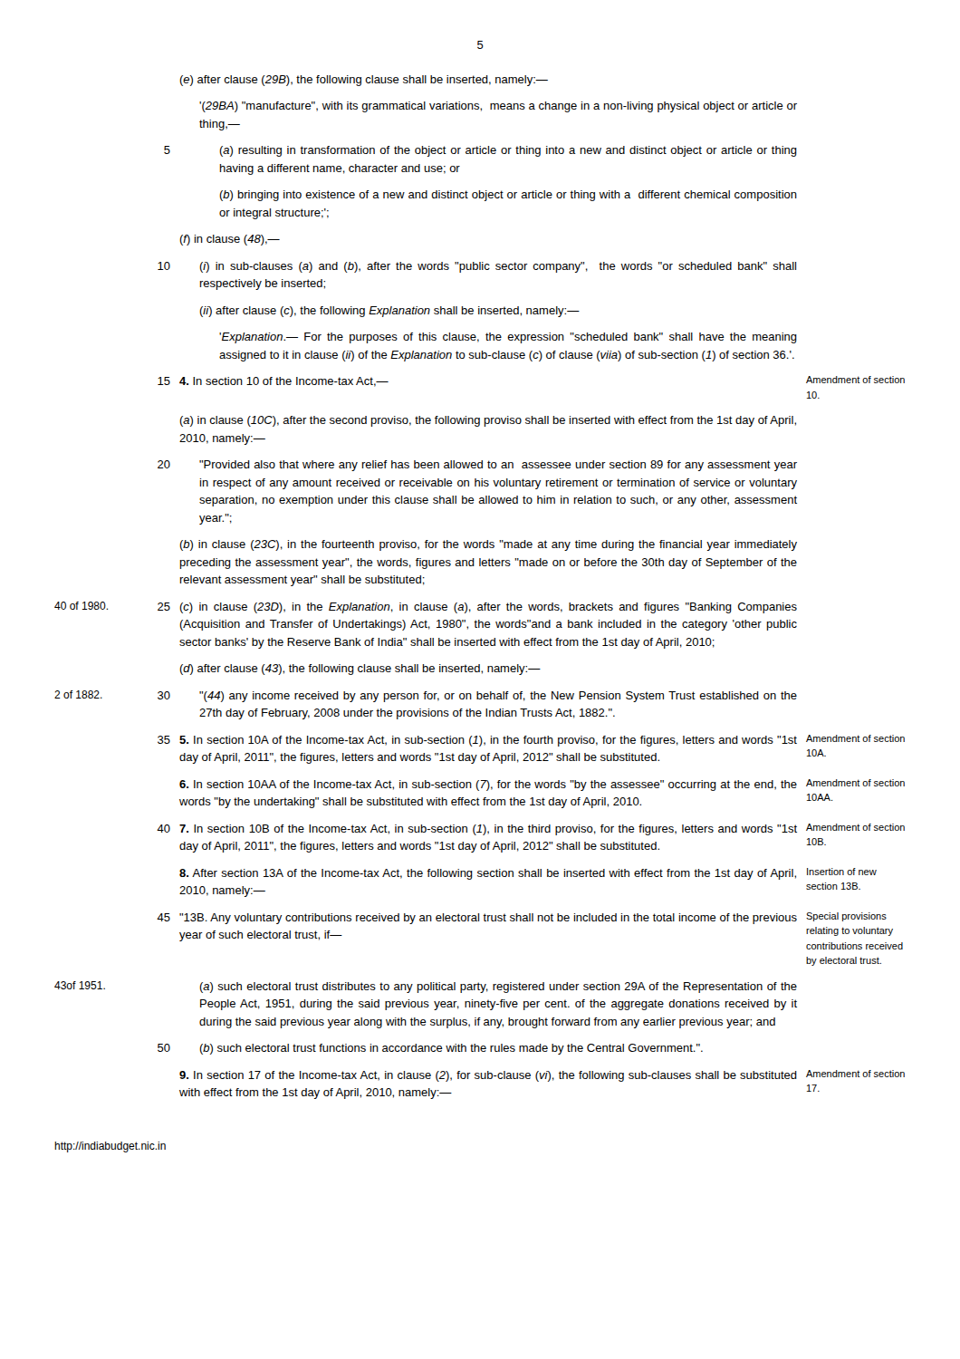5
(e) after clause (29B), the following clause shall be inserted, namely:—
'(29BA) "manufacture", with its grammatical variations, means a change in a non-living physical object or article or thing,—
5
(a) resulting in transformation of the object or article or thing into a new and distinct object or article or thing having a different name, character and use; or
(b) bringing into existence of a new and distinct object or article or thing with a different chemical composition or integral structure;';
(f) in clause (48),—
10
(i) in sub-clauses (a) and (b), after the words "public sector company", the words "or scheduled bank" shall respectively be inserted;
(ii) after clause (c), the following Explanation shall be inserted, namely:—
'Explanation.— For the purposes of this clause, the expression "scheduled bank" shall have the meaning assigned to it in clause (ii) of the Explanation to sub-clause (c) of clause (viia) of sub-section (1) of section 36.'.
15
4. In section 10 of the Income-tax Act,—
Amendment of section 10.
(a) in clause (10C), after the second proviso, the following proviso shall be inserted with effect from the 1st day of April, 2010, namely:—
20
"Provided also that where any relief has been allowed to an assessee under section 89 for any assessment year in respect of any amount received or receivable on his voluntary retirement or termination of service or voluntary separation, no exemption under this clause shall be allowed to him in relation to such, or any other, assessment year.";
(b) in clause (23C), in the fourteenth proviso, for the words "made at any time during the financial year immediately preceding the assessment year", the words, figures and letters "made on or before the 30th day of September of the relevant assessment year" shall be substituted;
40 of 1980.
25
(c) in clause (23D), in the Explanation, in clause (a), after the words, brackets and figures "Banking Companies (Acquisition and Transfer of Undertakings) Act, 1980", the words"and a bank included in the category 'other public sector banks' by the Reserve Bank of India" shall be inserted with effect from the 1st day of April, 2010;
(d) after clause (43), the following clause shall be inserted, namely:—
2 of 1882.
30
"(44) any income received by any person for, or on behalf of, the New Pension System Trust established on the 27th day of February, 2008 under the provisions of the Indian Trusts Act, 1882.".
35
5. In section 10A of the Income-tax Act, in sub-section (1), in the fourth proviso, for the figures, letters and words "1st day of April, 2011", the figures, letters and words "1st day of April, 2012" shall be substituted.
Amendment of section 10A.
6. In section 10AA of the Income-tax Act, in sub-section (7), for the words "by the assessee" occurring at the end, the words "by the undertaking" shall be substituted with effect from the 1st day of April, 2010.
Amendment of section 10AA.
40
7. In section 10B of the Income-tax Act, in sub-section (1), in the third proviso, for the figures, letters and words "1st day of April, 2011", the figures, letters and words "1st day of April, 2012" shall be substituted.
Amendment of section 10B.
8. After section 13A of the Income-tax Act, the following section shall be inserted with effect from the 1st day of April, 2010, namely:—
Insertion of new section 13B.
45
"13B. Any voluntary contributions received by an electoral trust shall not be included in the total income of the previous year of such electoral trust, if—
Special provisions relating to voluntary contributions received by electoral trust.
43of 1951.
(a) such electoral trust distributes to any political party, registered under section 29A of the Representation of the People Act, 1951, during the said previous year, ninety-five per cent. of the aggregate donations received by it during the said previous year along with the surplus, if any, brought forward from any earlier previous year; and
50
(b) such electoral trust functions in accordance with the rules made by the Central Government.".
9. In section 17 of the Income-tax Act, in clause (2), for sub-clause (vi), the following sub-clauses shall be substituted with effect from the 1st day of April, 2010, namely:—
Amendment of section 17.
http://indiabudget.nic.in